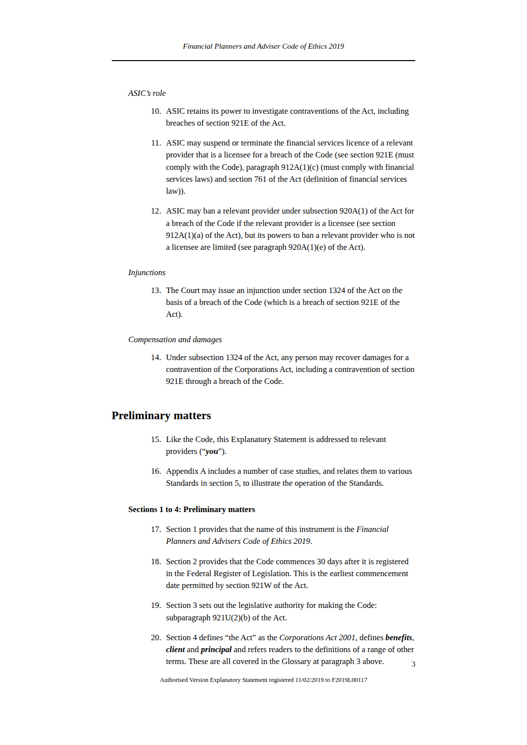Financial Planners and Adviser Code of Ethics 2019
ASIC’s role
10. ASIC retains its power to investigate contraventions of the Act, including breaches of section 921E of the Act.
11. ASIC may suspend or terminate the financial services licence of a relevant provider that is a licensee for a breach of the Code (see section 921E (must comply with the Code), paragraph 912A(1)(c) (must comply with financial services laws) and section 761 of the Act (definition of financial services law)).
12. ASIC may ban a relevant provider under subsection 920A(1) of the Act for a breach of the Code if the relevant provider is a licensee (see section 912A(1)(a) of the Act), but its powers to ban a relevant provider who is not a licensee are limited (see paragraph 920A(1)(e) of the Act).
Injunctions
13. The Court may issue an injunction under section 1324 of the Act on the basis of a breach of the Code (which is a breach of section 921E of the Act).
Compensation and damages
14. Under subsection 1324 of the Act, any person may recover damages for a contravention of the Corporations Act, including a contravention of section 921E through a breach of the Code.
Preliminary matters
15. Like the Code, this Explanatory Statement is addressed to relevant providers (“you”).
16. Appendix A includes a number of case studies, and relates them to various Standards in section 5, to illustrate the operation of the Standards.
Sections 1 to 4: Preliminary matters
17. Section 1 provides that the name of this instrument is the Financial Planners and Advisers Code of Ethics 2019.
18. Section 2 provides that the Code commences 30 days after it is registered in the Federal Register of Legislation. This is the earliest commencement date permitted by section 921W of the Act.
19. Section 3 sets out the legislative authority for making the Code: subparagraph 921U(2)(b) of the Act.
20. Section 4 defines “the Act” as the Corporations Act 2001, defines benefits, client and principal and refers readers to the definitions of a range of other terms. These are all covered in the Glossary at paragraph 3 above.
3
Authorised Version Explanatory Statement registered 11/02/2019 to F2019L00117